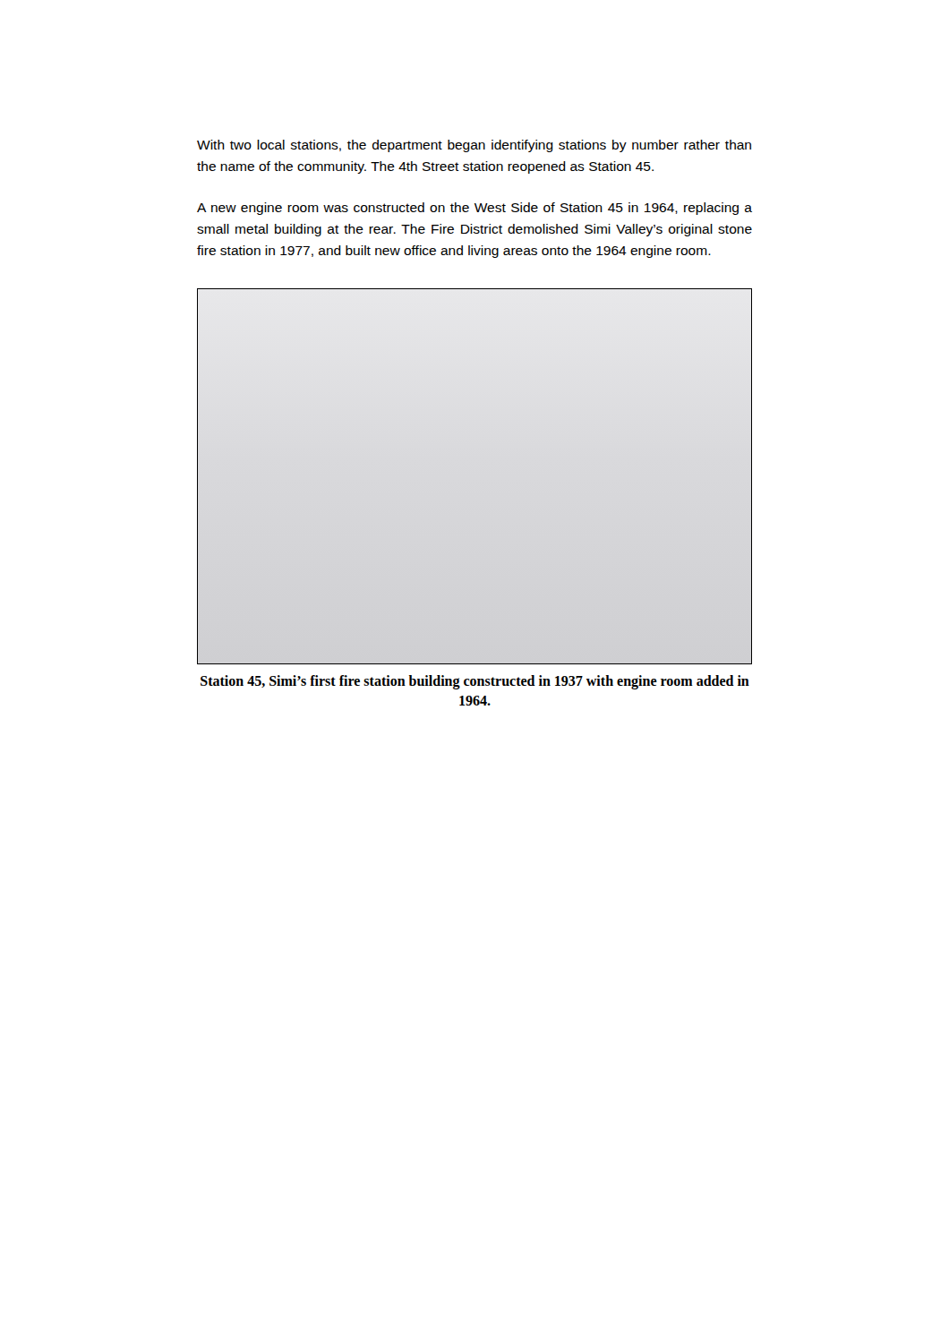With two local stations, the department began identifying stations by number rather than the name of the community. The 4th Street station reopened as Station 45.
A new engine room was constructed on the West Side of Station 45 in 1964, replacing a small metal building at the rear. The Fire District demolished Simi Valley’s original stone fire station in 1977, and built new office and living areas onto the 1964 engine room.
Station 45, Simi’s first fire station building constructed in 1937 with engine room added in 1964.